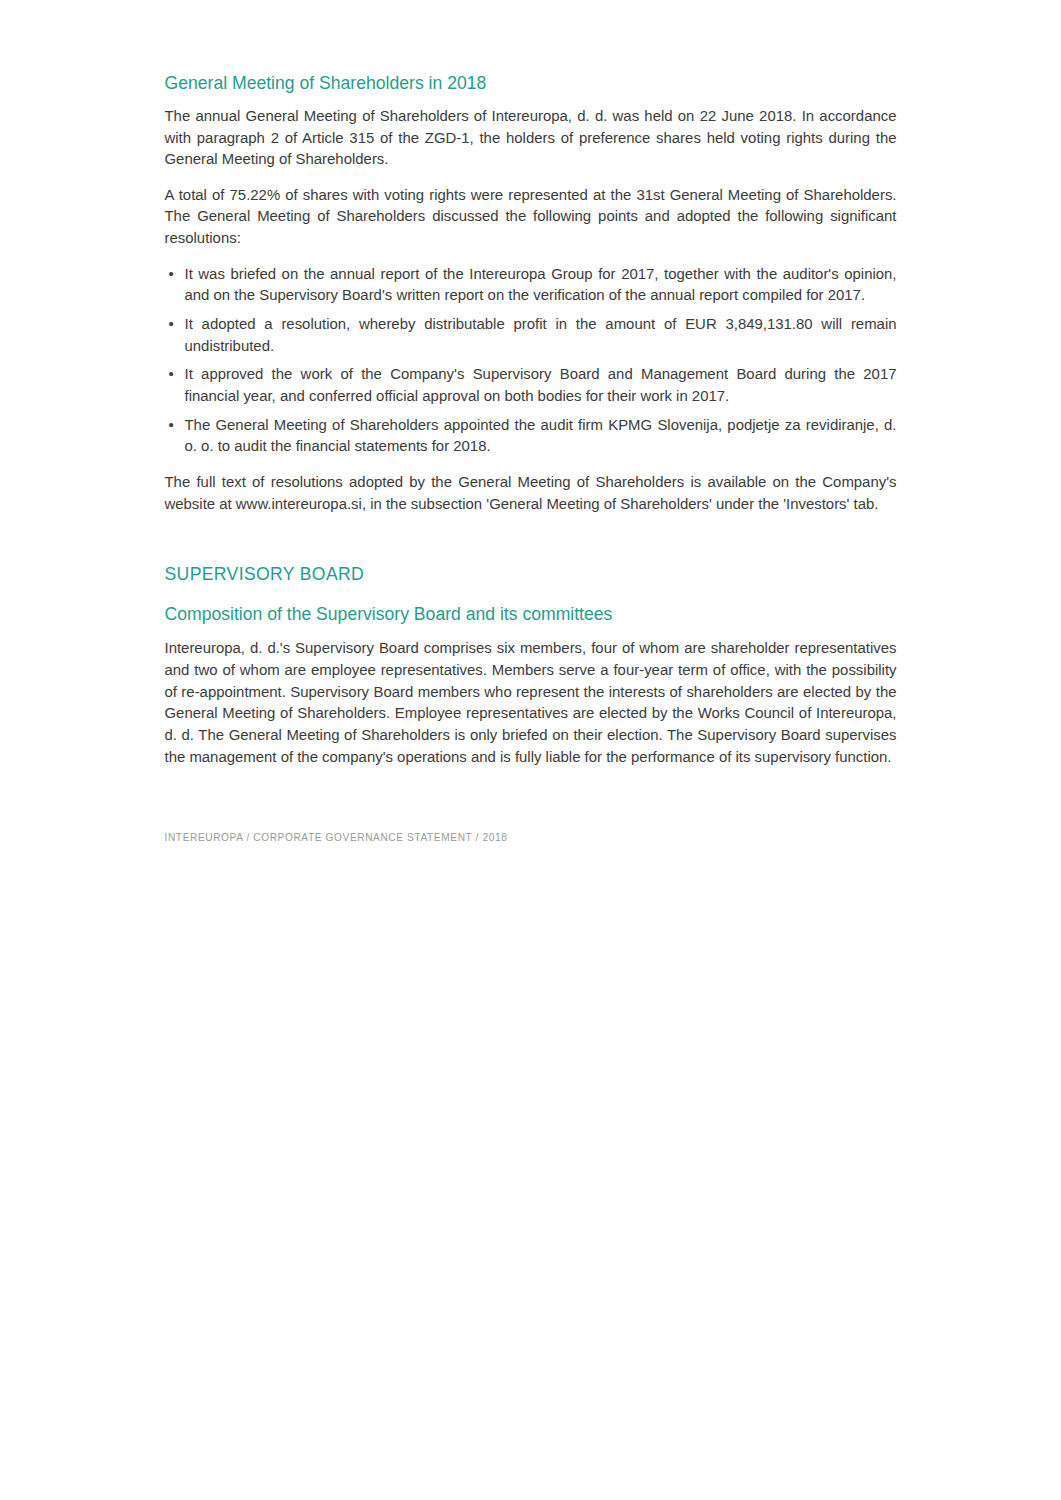General Meeting of Shareholders in 2018
The annual General Meeting of Shareholders of Intereuropa, d. d. was held on 22 June 2018. In accordance with paragraph 2 of Article 315 of the ZGD-1, the holders of preference shares held voting rights during the General Meeting of Shareholders.
A total of 75.22% of shares with voting rights were represented at the 31st General Meeting of Shareholders. The General Meeting of Shareholders discussed the following points and adopted the following significant resolutions:
It was briefed on the annual report of the Intereuropa Group for 2017, together with the auditor's opinion, and on the Supervisory Board's written report on the verification of the annual report compiled for 2017.
It adopted a resolution, whereby distributable profit in the amount of EUR 3,849,131.80 will remain undistributed.
It approved the work of the Company's Supervisory Board and Management Board during the 2017 financial year, and conferred official approval on both bodies for their work in 2017.
The General Meeting of Shareholders appointed the audit firm KPMG Slovenija, podjetje za revidiranje, d. o. o. to audit the financial statements for 2018.
The full text of resolutions adopted by the General Meeting of Shareholders is available on the Company's website at www.intereuropa.si, in the subsection 'General Meeting of Shareholders' under the 'Investors' tab.
SUPERVISORY BOARD
Composition of the Supervisory Board and its committees
Intereuropa, d. d.'s Supervisory Board comprises six members, four of whom are shareholder representatives and two of whom are employee representatives. Members serve a four-year term of office, with the possibility of re-appointment. Supervisory Board members who represent the interests of shareholders are elected by the General Meeting of Shareholders. Employee representatives are elected by the Works Council of Intereuropa, d. d. The General Meeting of Shareholders is only briefed on their election. The Supervisory Board supervises the management of the company's operations and is fully liable for the performance of its supervisory function.
Intereuropa / Corporate Governance Statement / 2018